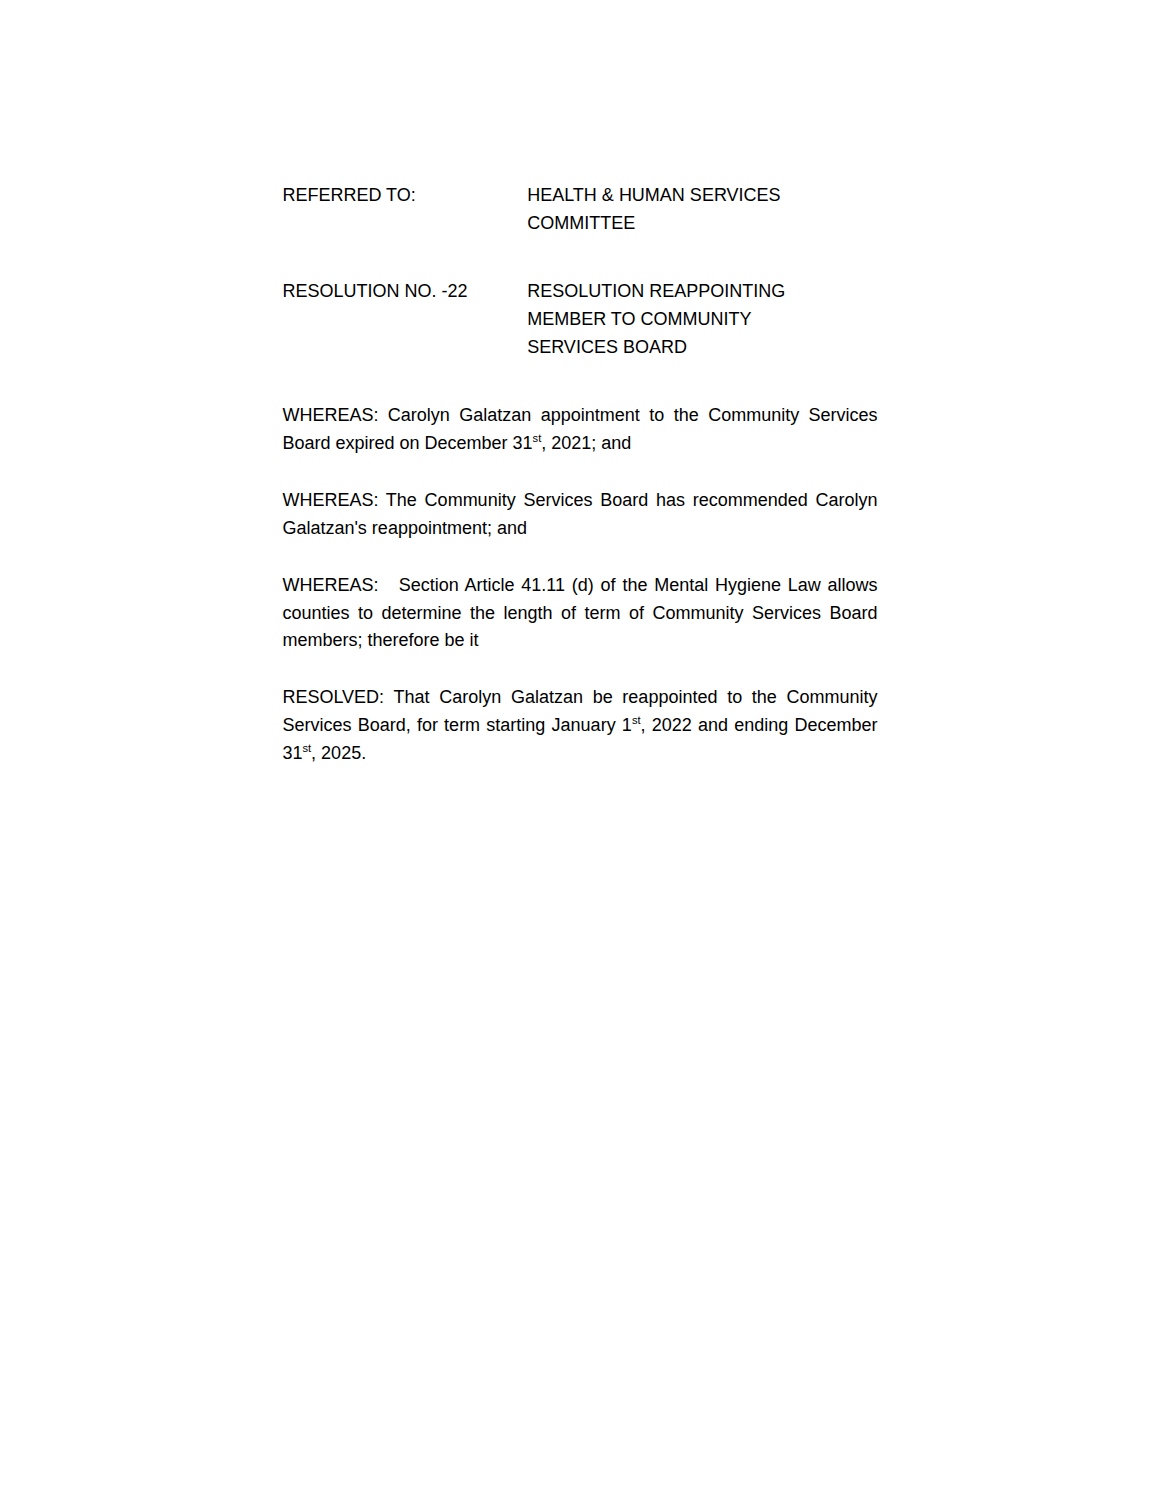REFERRED TO:
HEALTH & HUMAN SERVICES COMMITTEE
RESOLUTION NO. -22
RESOLUTION REAPPOINTING
MEMBER TO COMMUNITY
SERVICES BOARD
WHEREAS: Carolyn Galatzan appointment to the Community Services Board expired on December 31st, 2021; and
WHEREAS: The Community Services Board has recommended Carolyn Galatzan's reappointment; and
WHEREAS: Section Article 41.11 (d) of the Mental Hygiene Law allows counties to determine the length of term of Community Services Board members; therefore be it
RESOLVED: That Carolyn Galatzan be reappointed to the Community Services Board, for term starting January 1st, 2022 and ending December 31st, 2025.